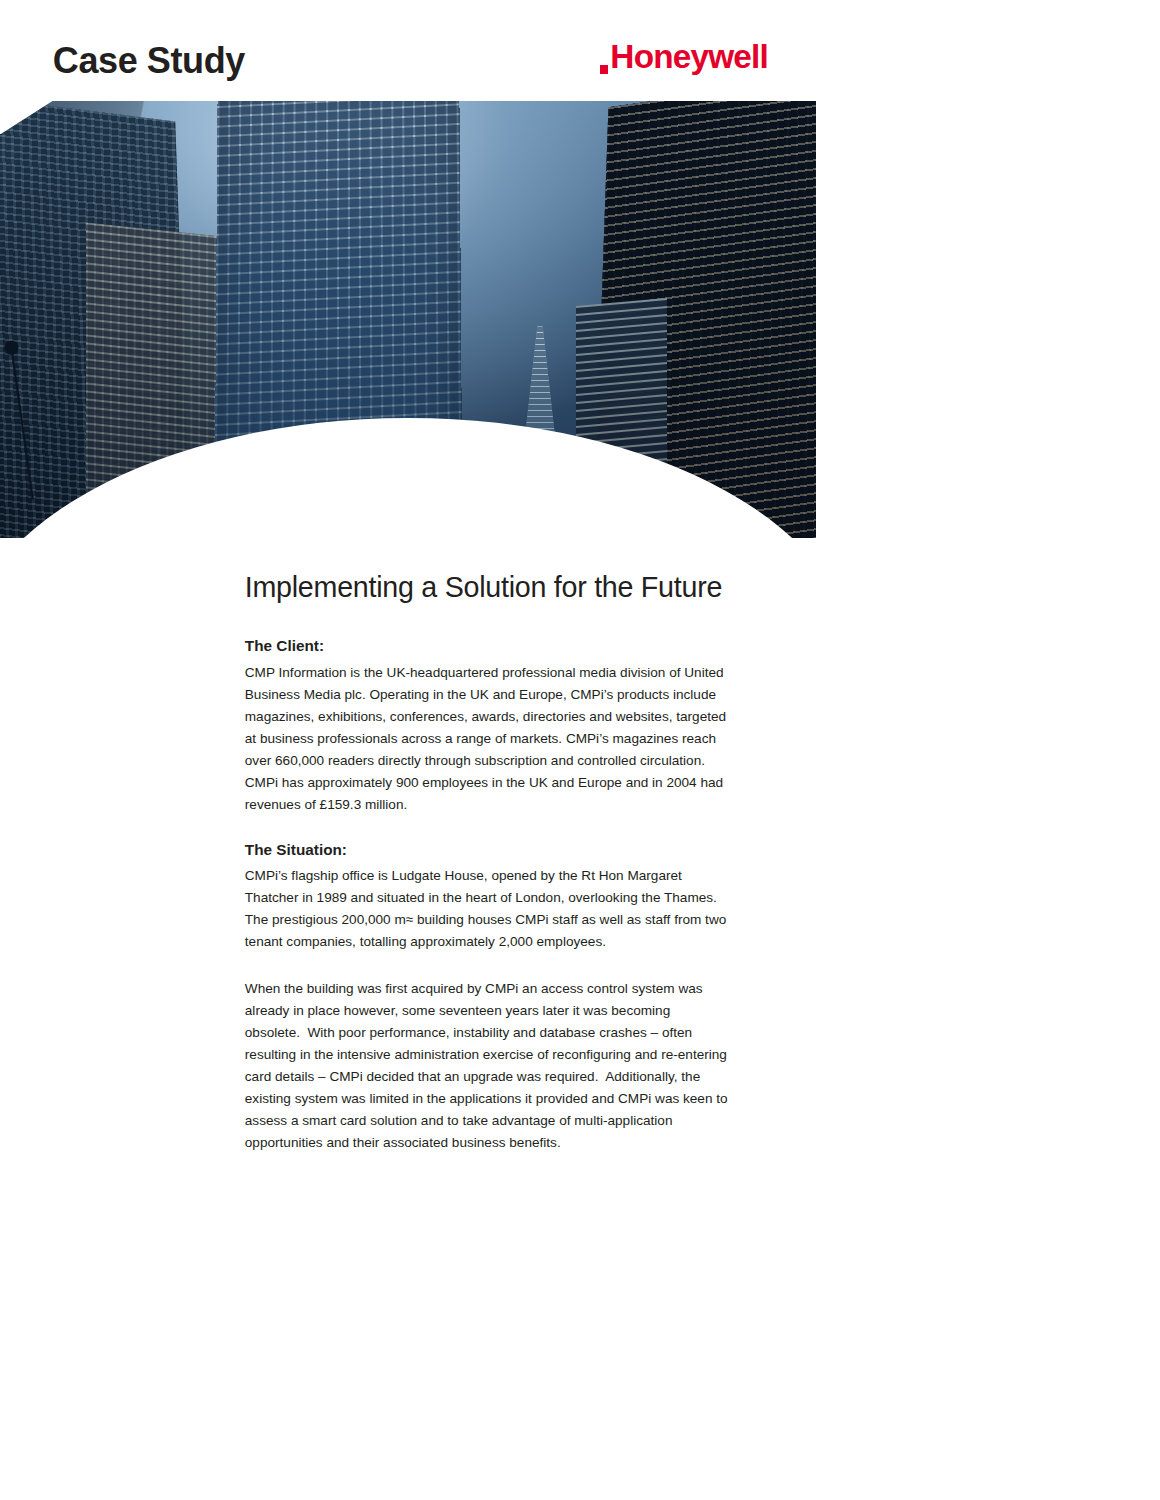Case Study
Honeywell
Implementing a Solution for the Future
The Client:
CMP Information is the UK-headquartered professional media division of United Business Media plc. Operating in the UK and Europe, CMPi’s products include magazines, exhibitions, conferences, awards, directories and websites, targeted at business professionals across a range of markets. CMPi’s magazines reach over 660,000 readers directly through subscription and controlled circulation. CMPi has approximately 900 employees in the UK and Europe and in 2004 had revenues of £159.3 million.
The Situation:
CMPi’s flagship office is Ludgate House, opened by the Rt Hon Margaret Thatcher in 1989 and situated in the heart of London, overlooking the Thames. The prestigious 200,000 m≈ building houses CMPi staff as well as staff from two tenant companies, totalling approximately 2,000 employees.
When the building was first acquired by CMPi an access control system was already in place however, some seventeen years later it was becoming obsolete. With poor performance, instability and database crashes – often resulting in the intensive administration exercise of reconfiguring and re-entering card details – CMPi decided that an upgrade was required. Additionally, the existing system was limited in the applications it provided and CMPi was keen to assess a smart card solution and to take advantage of multi-application opportunities and their associated business benefits.